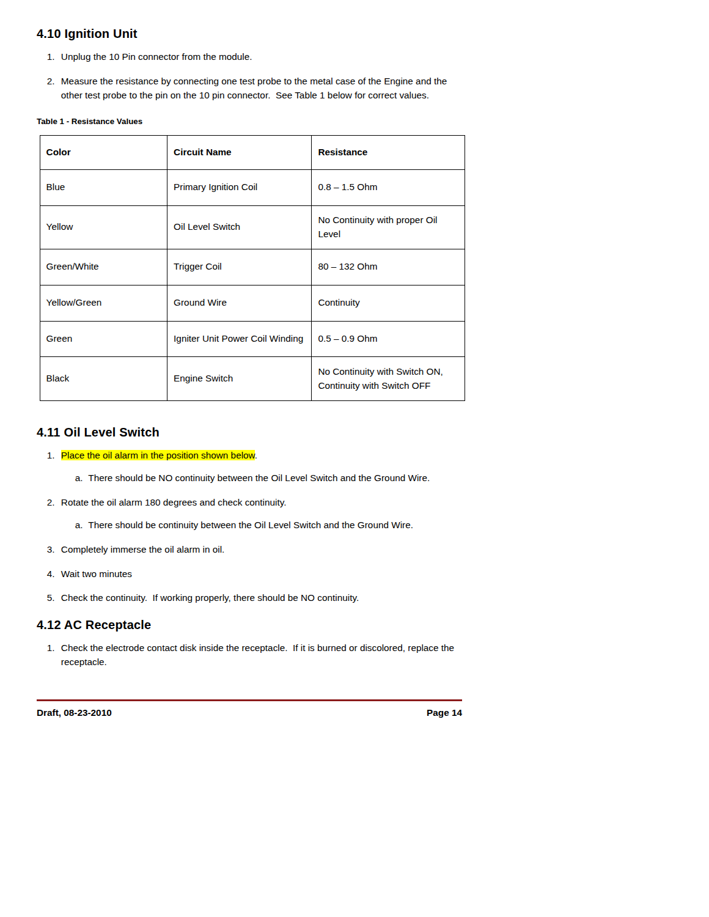4.10 Ignition Unit
Unplug the 10 Pin connector from the module.
Measure the resistance by connecting one test probe to the metal case of the Engine and the other test probe to the pin on the 10 pin connector. See Table 1 below for correct values.
Table 1 - Resistance Values
| Color | Circuit Name | Resistance |
| --- | --- | --- |
| Blue | Primary Ignition Coil | 0.8 – 1.5 Ohm |
| Yellow | Oil Level Switch | No Continuity with proper Oil Level |
| Green/White | Trigger Coil | 80 – 132 Ohm |
| Yellow/Green | Ground Wire | Continuity |
| Green | Igniter Unit Power Coil Winding | 0.5 – 0.9 Ohm |
| Black | Engine Switch | No Continuity with Switch ON, Continuity with Switch OFF |
4.11 Oil Level Switch
Place the oil alarm in the position shown below.
There should be NO continuity between the Oil Level Switch and the Ground Wire.
Rotate the oil alarm 180 degrees and check continuity.
There should be continuity between the Oil Level Switch and the Ground Wire.
Completely immerse the oil alarm in oil.
Wait two minutes
Check the continuity. If working properly, there should be NO continuity.
4.12 AC Receptacle
Check the electrode contact disk inside the receptacle. If it is burned or discolored, replace the receptacle.
Draft, 08-23-2010
Page 14